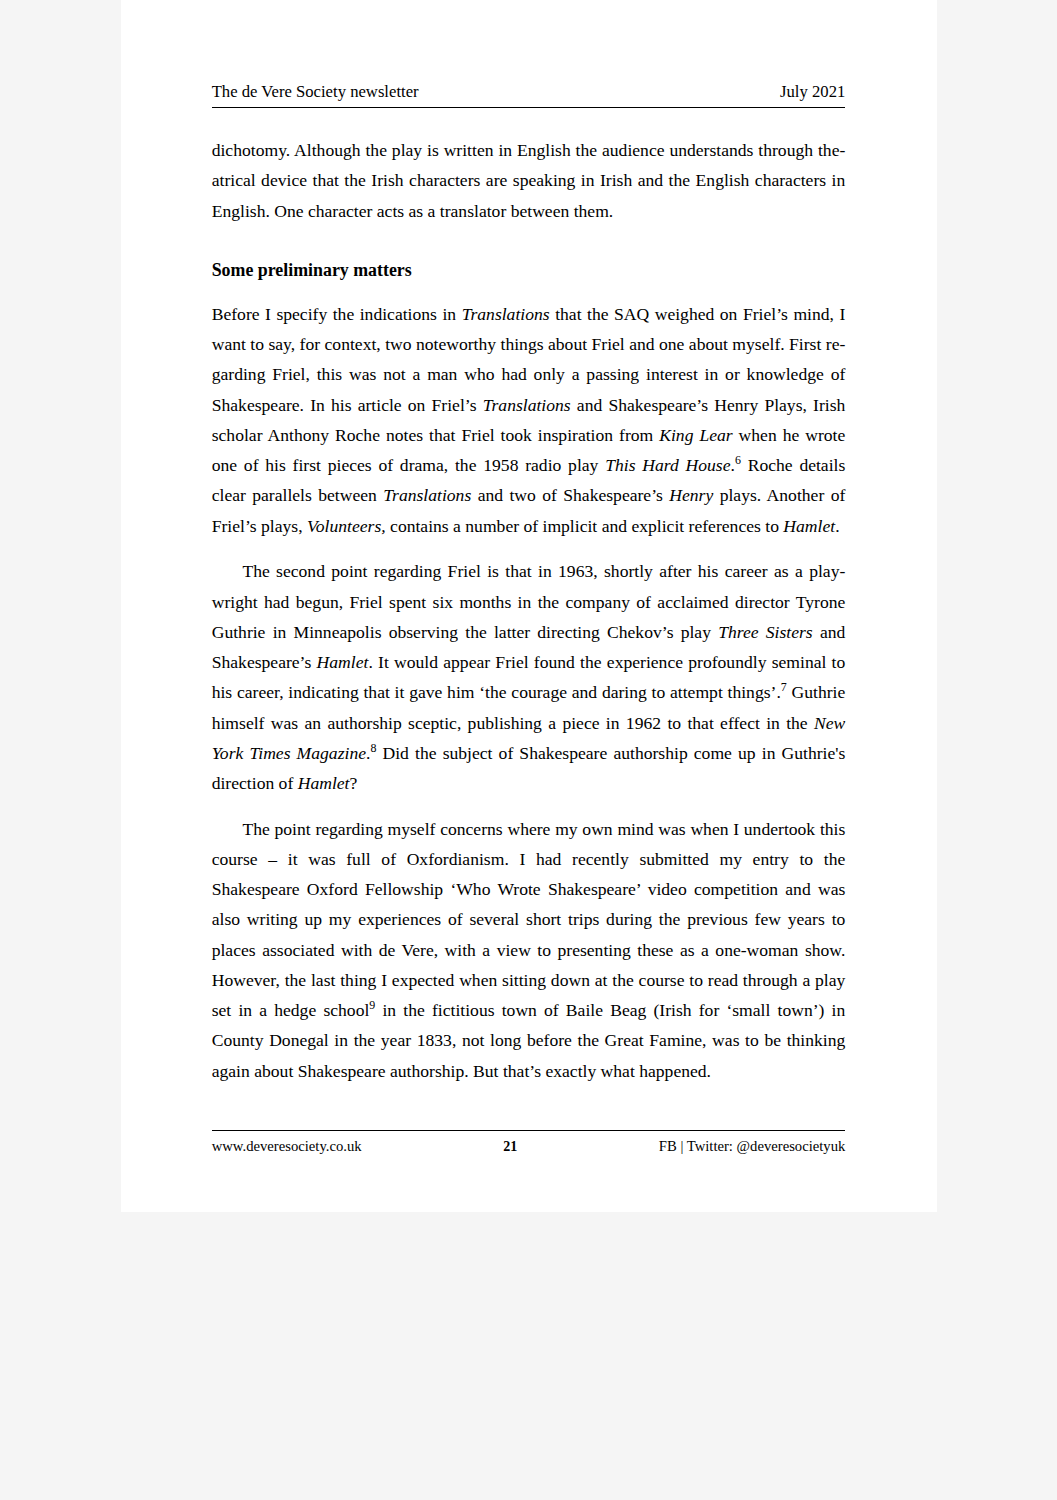The de Vere Society newsletter
July 2021
dichotomy. Although the play is written in English the audience understands through theatrical device that the Irish characters are speaking in Irish and the English characters in English. One character acts as a translator between them.
Some preliminary matters
Before I specify the indications in Translations that the SAQ weighed on Friel’s mind, I want to say, for context, two noteworthy things about Friel and one about myself. First regarding Friel, this was not a man who had only a passing interest in or knowledge of Shakespeare. In his article on Friel’s Translations and Shakespeare’s Henry Plays, Irish scholar Anthony Roche notes that Friel took inspiration from King Lear when he wrote one of his first pieces of drama, the 1958 radio play This Hard House.6 Roche details clear parallels between Translations and two of Shakespeare’s Henry plays. Another of Friel’s plays, Volunteers, contains a number of implicit and explicit references to Hamlet.
The second point regarding Friel is that in 1963, shortly after his career as a playwright had begun, Friel spent six months in the company of acclaimed director Tyrone Guthrie in Minneapolis observing the latter directing Chekov’s play Three Sisters and Shakespeare’s Hamlet. It would appear Friel found the experience profoundly seminal to his career, indicating that it gave him ‘the courage and daring to attempt things’.7 Guthrie himself was an authorship sceptic, publishing a piece in 1962 to that effect in the New York Times Magazine.8 Did the subject of Shakespeare authorship come up in Guthrie's direction of Hamlet?
The point regarding myself concerns where my own mind was when I undertook this course – it was full of Oxfordianism. I had recently submitted my entry to the Shakespeare Oxford Fellowship ‘Who Wrote Shakespeare’ video competition and was also writing up my experiences of several short trips during the previous few years to places associated with de Vere, with a view to presenting these as a one-woman show. However, the last thing I expected when sitting down at the course to read through a play set in a hedge school9 in the fictitious town of Baile Beag (Irish for ‘small town’) in County Donegal in the year 1833, not long before the Great Famine, was to be thinking again about Shakespeare authorship. But that’s exactly what happened.
www.deveresociety.co.uk
21
FB | Twitter: @deveresocietyuk